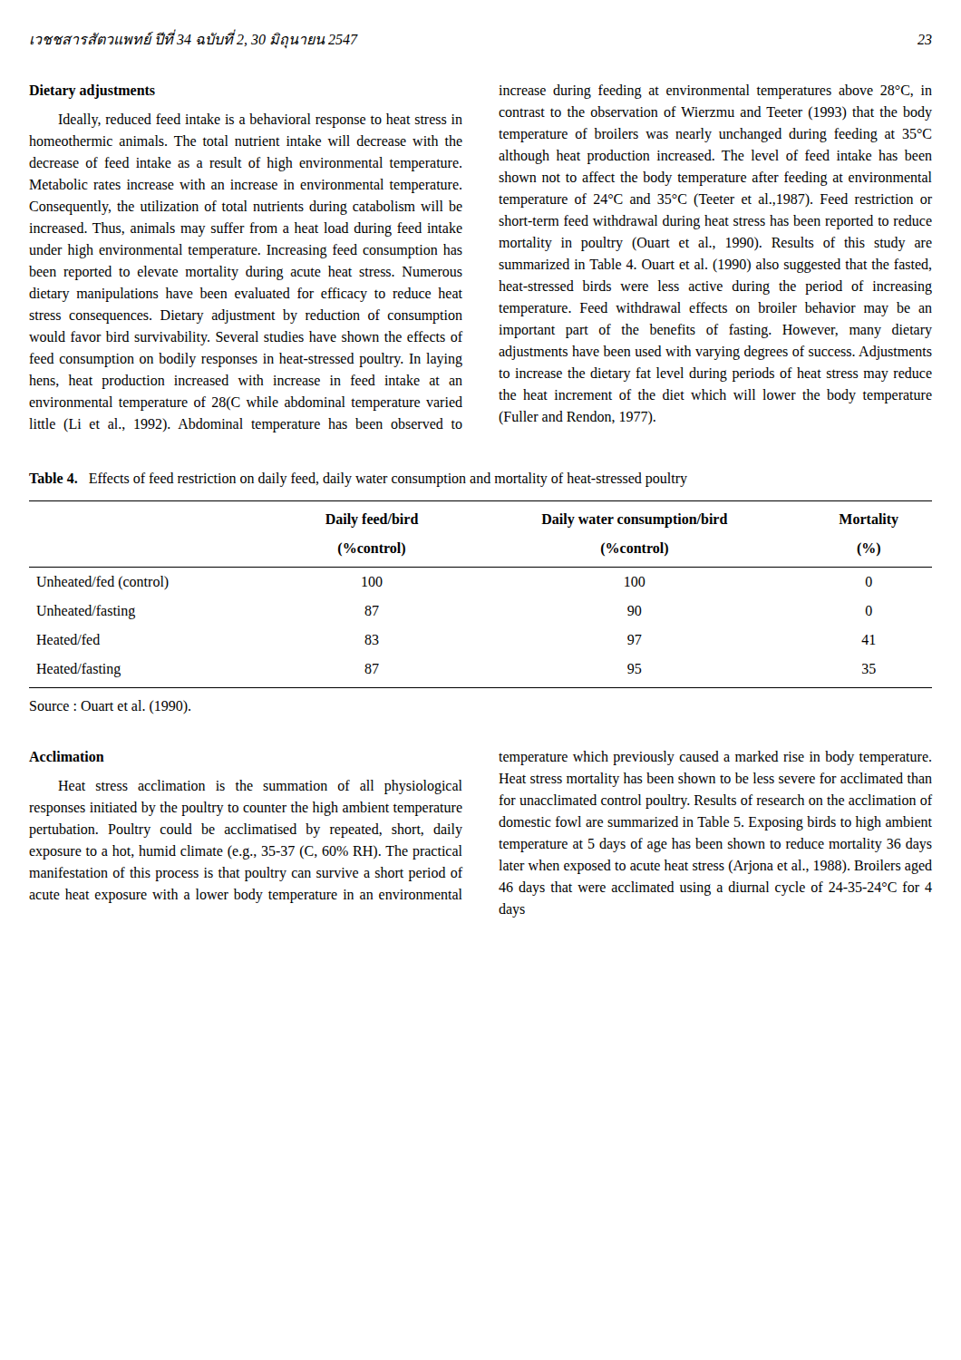เวชชสารสัตวแพทย์ ปีที่ 34 ฉบับที่ 2, 30 มิถุนายน 2547 23
Dietary adjustments
Ideally, reduced feed intake is a behavioral response to heat stress in homeothermic animals. The total nutrient intake will decrease with the decrease of feed intake as a result of high environmental temperature. Metabolic rates increase with an increase in environmental temperature. Consequently, the utilization of total nutrients during catabolism will be increased. Thus, animals may suffer from a heat load during feed intake under high environmental temperature. Increasing feed consumption has been reported to elevate mortality during acute heat stress. Numerous dietary manipulations have been evaluated for efficacy to reduce heat stress consequences. Dietary adjustment by reduction of consumption would favor bird survivability. Several studies have shown the effects of feed consumption on bodily responses in heat-stressed poultry. In laying hens, heat production increased with increase in feed intake at an environmental temperature of 28(C while abdominal temperature varied little (Li et al., 1992). Abdominal temperature has been observed to increase during feeding at environmental temperatures above 28°C, in contrast to the observation of Wierzmu and Teeter (1993) that the body temperature of broilers was nearly unchanged during feeding at 35°C although heat production increased. The level of feed intake has been shown not to affect the body temperature after feeding at environmental temperature of 24°C and 35°C (Teeter et al.,1987). Feed restriction or short-term feed withdrawal during heat stress has been reported to reduce mortality in poultry (Ouart et al., 1990). Results of this study are summarized in Table 4. Ouart et al. (1990) also suggested that the fasted, heat-stressed birds were less active during the period of increasing temperature. Feed withdrawal effects on broiler behavior may be an important part of the benefits of fasting. However, many dietary adjustments have been used with varying degrees of success. Adjustments to increase the dietary fat level during periods of heat stress may reduce the heat increment of the diet which will lower the body temperature (Fuller and Rendon, 1977).
Table 4. Effects of feed restriction on daily feed, daily water consumption and mortality of heat-stressed poultry
| | Daily feed/bird | Daily water consumption/bird | Mortality |
| --- | --- | --- | --- |
| | (%control) | (%control) | (%) |
| Unheated/fed (control) | 100 | 100 | 0 |
| Unheated/fasting | 87 | 90 | 0 |
| Heated/fed | 83 | 97 | 41 |
| Heated/fasting | 87 | 95 | 35 |
Source : Ouart et al. (1990).
Acclimation
Heat stress acclimation is the summation of all physiological responses initiated by the poultry to counter the high ambient temperature pertubation. Poultry could be acclimatised by repeated, short, daily exposure to a hot, humid climate (e.g., 35-37 (C, 60% RH). The practical manifestation of this process is that poultry can survive a short period of acute heat exposure with a lower body temperature in an environmental temperature which previously caused a marked rise in body temperature. Heat stress mortality has been shown to be less severe for acclimated than for unacclimated control poultry. Results of research on the acclimation of domestic fowl are summarized in Table 5. Exposing birds to high ambient temperature at 5 days of age has been shown to reduce mortality 36 days later when exposed to acute heat stress (Arjona et al., 1988). Broilers aged 46 days that were acclimated using a diurnal cycle of 24-35-24°C for 4 days